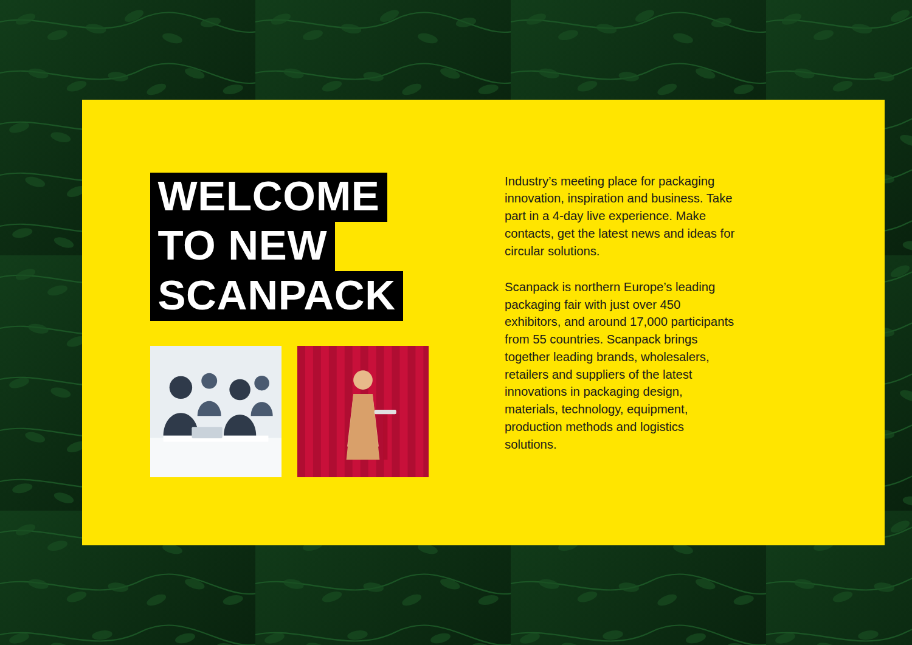Welcome to new Scanpack
Industry’s meeting place for packaging innovation, inspiration and business. Take part in a 4-day live experience. Make contacts, get the latest news and ideas for circular solutions.
Scanpack is northern Europe’s leading packaging fair with just over 450 exhibitors, and around 17,000 participants from 55 countries. Scanpack brings together leading brands, wholesalers, retailers and suppliers of the latest innovations in packaging design, materials, technology, equipment, production methods and logistics solutions.